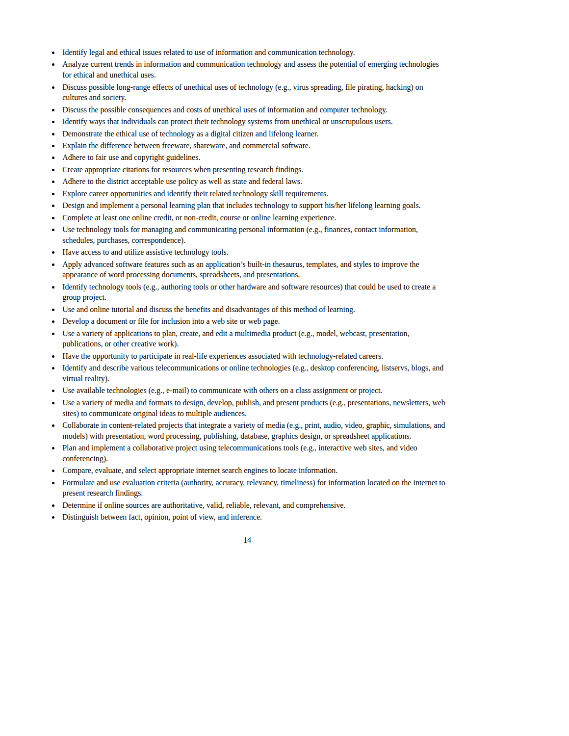Identify legal and ethical issues related to use of information and communication technology.
Analyze current trends in information and communication technology and assess the potential of emerging technologies for ethical and unethical uses.
Discuss possible long-range effects of unethical uses of technology (e.g., virus spreading, file pirating, hacking) on cultures and society.
Discuss the possible consequences and costs of unethical uses of information and computer technology.
Identify ways that individuals can protect their technology systems from unethical or unscrupulous users.
Demonstrate the ethical use of technology as a digital citizen and lifelong learner.
Explain the difference between freeware, shareware, and commercial software.
Adhere to fair use and copyright guidelines.
Create appropriate citations for resources when presenting research findings.
Adhere to the district acceptable use policy as well as state and federal laws.
Explore career opportunities and identify their related technology skill requirements.
Design and implement a personal learning plan that includes technology to support his/her lifelong learning goals.
Complete at least one online credit, or non-credit, course or online learning experience.
Use technology tools for managing and communicating personal information (e.g., finances, contact information, schedules, purchases, correspondence).
Have access to and utilize assistive technology tools.
Apply advanced software features such as an application’s built-in thesaurus, templates, and styles to improve the appearance of word processing documents, spreadsheets, and presentations.
Identify technology tools (e.g., authoring tools or other hardware and software resources) that could be used to create a group project.
Use and online tutorial and discuss the benefits and disadvantages of this method of learning.
Develop a document or file for inclusion into a web site or web page.
Use a variety of applications to plan, create, and edit a multimedia product (e.g., model, webcast, presentation, publications, or other creative work).
Have the opportunity to participate in real-life experiences associated with technology-related careers.
Identify and describe various telecommunications or online technologies (e.g., desktop conferencing, listservs, blogs, and virtual reality).
Use available technologies (e.g., e-mail) to communicate with others on a class assignment or project.
Use a variety of media and formats to design, develop, publish, and present products (e.g., presentations, newsletters, web sites) to communicate original ideas to multiple audiences.
Collaborate in content-related projects that integrate a variety of media (e.g., print, audio, video, graphic, simulations, and models) with presentation, word processing, publishing, database, graphics design, or spreadsheet applications.
Plan and implement a collaborative project using telecommunications tools (e.g., interactive web sites, and video conferencing).
Compare, evaluate, and select appropriate internet search engines to locate information.
Formulate and use evaluation criteria (authority, accuracy, relevancy, timeliness) for information located on the internet to present research findings.
Determine if online sources are authoritative, valid, reliable, relevant, and comprehensive.
Distinguish between fact, opinion, point of view, and inference.
14